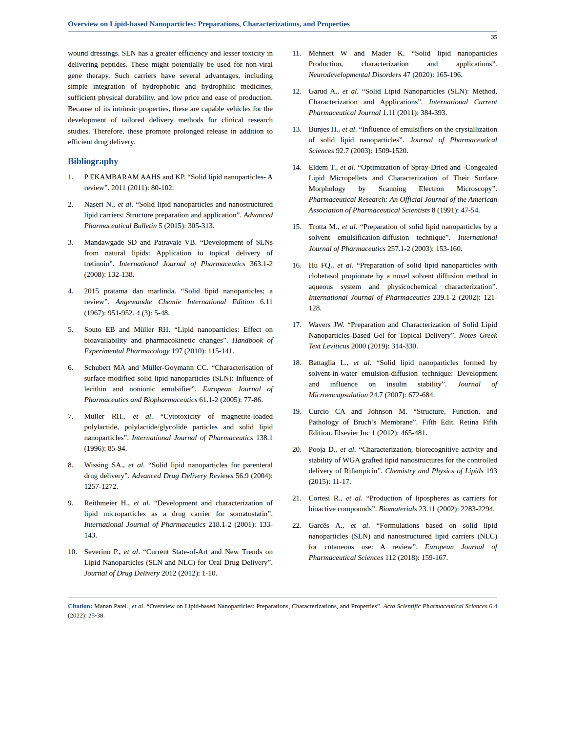Overview on Lipid-based Nanoparticles: Preparations, Characterizations, and Properties
35
wound dressings. SLN has a greater efficiency and lesser toxicity in delivering peptides. These might potentially be used for non-viral gene therapy. Such carriers have several advantages, including simple integration of hydrophobic and hydrophilic medicines, sufficient physical durability, and low price and ease of production. Because of its intrinsic properties, these are capable vehicles for the development of tailored delivery methods for clinical research studies. Therefore, these promote prolonged release in addition to efficient drug delivery.
Bibliography
P EKAMBARAM AAHS and KP. “Solid lipid nanoparticles- A review”. 2011 (2011): 80-102.
Naseri N., et al. “Solid lipid nanoparticles and nanostructured lipid carriers: Structure preparation and application”. Advanced Pharmaceutical Bulletin 5 (2015): 305-313.
Mandawgade SD and Patravale VB. “Development of SLNs from natural lipids: Application to topical delivery of tretinoin”. International Journal of Pharmaceutics 363.1-2 (2008): 132-138.
2015 pratama dan marlinda. “Solid lipid nanoparticles; a review”. Angewandte Chemie International Edition 6.11 (1967): 951-952. 4 (3): 5-48.
Souto EB and Müller RH. “Lipid nanoparticles: Effect on bioavailability and pharmacokinetic changes”. Handbook of Experimental Pharmacology 197 (2010): 115-141.
Schubert MA and Müller-Goymann CC. “Characterisation of surface-modified solid lipid nanoparticles (SLN): Influence of lecithin and nonionic emulsifier”. European Journal of Pharmaceutics and Biopharmaceutics 61.1-2 (2005): 77-86.
Müller RH., et al. “Cytotoxicity of magnetite-loaded polylactide, polylactide/glycolide particles and solid lipid nanoparticles”. International Journal of Pharmaceutics 138.1 (1996): 85-94.
Wissing SA., et al. “Solid lipid nanoparticles for parenteral drug delivery”. Advanced Drug Delivery Reviews 56.9 (2004): 1257-1272.
Reithmeier H., et al. “Development and characterization of lipid microparticles as a drug carrier for somatostatin”. International Journal of Pharmaceutics 218.1-2 (2001): 133-143.
Severino P., et al. “Current State-of-Art and New Trends on Lipid Nanoparticles (SLN and NLC) for Oral Drug Delivery”. Journal of Drug Delivery 2012 (2012): 1-10.
Mehnert W and Mader K. “Solid lipid nanoparticles Production, characterization and applications”. Neurodevelopmental Disorders 47 (2020): 165-196.
Garud A., et al. “Solid Lipid Nanoparticles (SLN): Method, Characterization and Applications”. International Current Pharmaceutical Journal 1.11 (2011): 384-393.
Bunjes H., et al. “Influence of emulsifiers on the crystallization of solid lipid nanoparticles”. Journal of Pharmaceutical Sciences 92.7 (2003): 1509-1520.
Eldem T., et al. “Optimization of Spray-Dried and -Congealed Lipid Micropellets and Characterization of Their Surface Morphology by Scanning Electron Microscopy”. Pharmaceutical Research: An Official Journal of the American Association of Pharmaceutical Scientists 8 (1991): 47-54.
Trotta M., et al. “Preparation of solid lipid nanoparticles by a solvent emulsification-diffusion technique”. International Journal of Pharmaceutics 257.1-2 (2003): 153-160.
Hu FQ., et al. “Preparation of solid lipid nanoparticles with clobetasol propionate by a novel solvent diffusion method in aqueous system and physicochemical characterization”. International Journal of Pharmaceutics 239.1-2 (2002): 121-128.
Wavers JW. “Preparation and Characterization of Solid Lipid Nanoparticles-Based Gel for Topical Delivery”. Notes Greek Text Leviticus 2000 (2019): 314-330.
Battaglia L., et al. “Solid lipid nanoparticles formed by solvent-in-water emulsion-diffusion technique: Development and influence on insulin stability”. Journal of Microencapsulation 24.7 (2007): 672-684.
Curcio CA and Johnson M. “Structure, Function, and Pathology of Bruch’s Membrane”. Fifth Edit. Retina Fifth Edition. Elsevier Inc 1 (2012): 465-481.
Pooja D., et al. “Characterization, biorecognitive activity and stability of WGA grafted lipid nanostructures for the controlled delivery of Rifampicin”. Chemistry and Physics of Lipids 193 (2015): 11-17.
Cortesi R., et al. “Production of lipospheres as carriers for bioactive compounds”. Biomaterials 23.11 (2002): 2283-2294.
Garcês A., et al. “Formulations based on solid lipid nanoparticles (SLN) and nanostructured lipid carriers (NLC) for cutaneous use: A review”. European Journal of Pharmaceutical Sciences 112 (2018): 159-167.
Citation: Manan Patel., et al. “Overview on Lipid-based Nanoparticles: Preparations, Characterizations, and Properties”. Acta Scientific Pharmaceutical Sciences 6.4 (2022): 25-38.